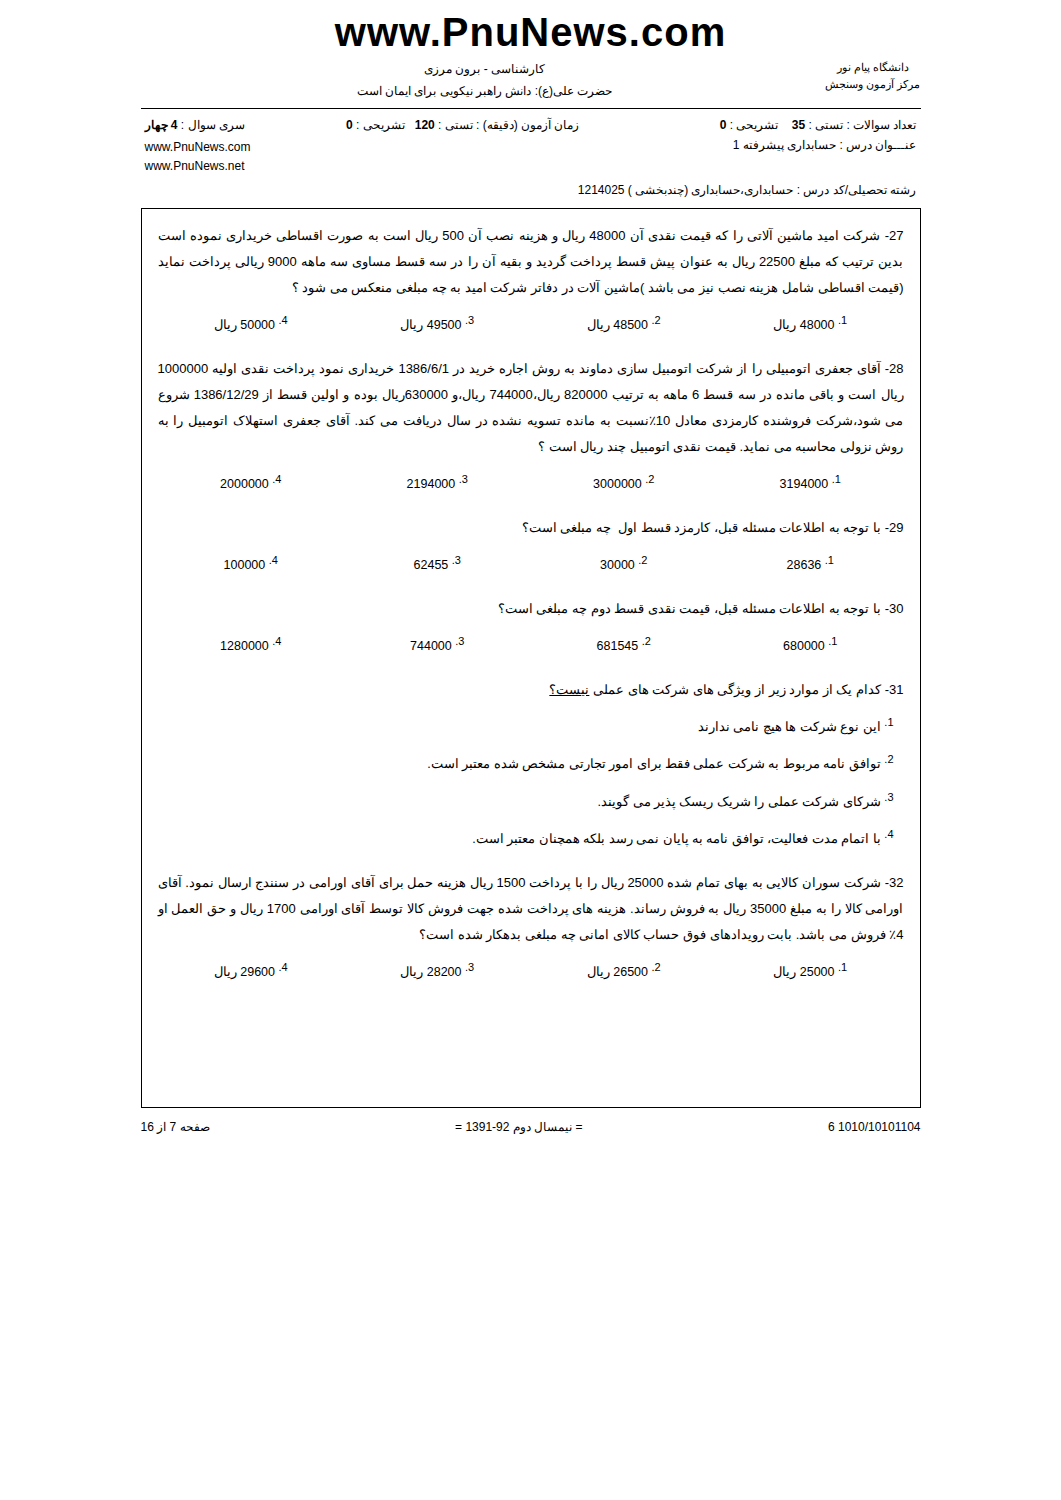www. PnuNews. com
دانشگاه پیام نور
مرکز آزمون وسنجش
کارشناسی - برون مرزی
حضرت علی(ع): دانش راهبر نیکویی برای ایمان است
| تعداد سوالات : تستی : 35 تشریحی : 0 | زمان آزمون (دقیقه) : تستی : 120 تشریحی : 0 | سری سوال : 4 چهار |
| عنـــوان درس : حسابداری پیشرفته 1 | www.PnuNews.com www.PnuNews.net |
| رشته تحصیلی/کد درس : حسابداری،حسابداری (چندبخشی ) 1214025 |
27- شرکت امید ماشین آلاتی را که قیمت نقدی آن 48000 ریال و هزینه نصب آن 500 ریال است به صورت اقساطی خریداری نموده است بدین ترتیب که مبلغ 22500 ریال به عنوان پیش قسط پرداخت گردید و بقیه آن را در سه قسط مساوی سه ماهه 9000 ریالی پرداخت نماید (قیمت اقساطی شامل هزینه نصب نیز می باشد )ماشین آلات در دفاتر شرکت امید به چه مبلغی منعکس می شود ؟
1. 48000 ریال
2. 48500 ریال
3. 49500 ریال
4. 50000 ریال
28- آقای جعفری اتومبیلی را از شرکت اتومبیل سازی دماوند به روش اجاره خرید در 1386/6/1 خریداری نمود پرداخت نقدی اولیه 1000000 ریال است و باقی مانده در سه قسط 6 ماهه به ترتیب 820000 ریال،744000 ریال،و 630000ریال بوده و اولین قسط از 1386/12/29 شروع می شود،شرکت فروشنده کارمزدی معادل 10٪نسبت به مانده تسویه نشده در سال دریافت می کند. آقای جعفری استهلاک اتومبیل را به روش نزولی محاسبه می نماید. قیمت نقدی اتومبیل چند ریال است ؟
1. 3194000
2. 3000000
3. 2194000
4. 2000000
29- با توجه به اطلاعات مسئله قبل، کارمزد قسط اول چه مبلغی است؟
1. 28636
2. 30000
3. 62455
4. 100000
30- با توجه به اطلاعات مسئله قبل، قیمت نقدی قسط دوم چه مبلغی است؟
1. 680000
2. 681545
3. 744000
4. 1280000
31- کدام یک از موارد زیر از ویژگی های شرکت های عملی نیست؟
1. این نوع شرکت ها هیچ نامی ندارند
2. توافق نامه مربوط به شرکت عملی فقط برای امور تجارتی مشخص شده معتبر است.
3. شرکای شرکت عملی را شریک ریسک پذیر می گویند.
4. با اتمام مدت فعالیت، توافق نامه به پایان نمی رسد بلکه همچنان معتبر است.
32- شرکت سوران کالایی به بهای تمام شده 25000 ریال را با پرداخت 1500 ریال هزینه حمل برای آقای اورامی در سنندج ارسال نمود. آقای اورامی کالا را به مبلغ 35000 ریال به فروش رساند. هزینه های پرداخت شده جهت فروش کالا توسط آقای اورامی 1700 ریال و حق العمل او 4٪ فروش می باشد. بابت رویدادهای فوق حساب کالای امانی چه مبلغی بدهکار شده است؟
1. 25000 ریال
2. 26500 ریال
3. 28200 ریال
4. 29600 ریال
1010/10101104 6
= نیمسال دوم 92-1391 =
صفحه 7 از 16